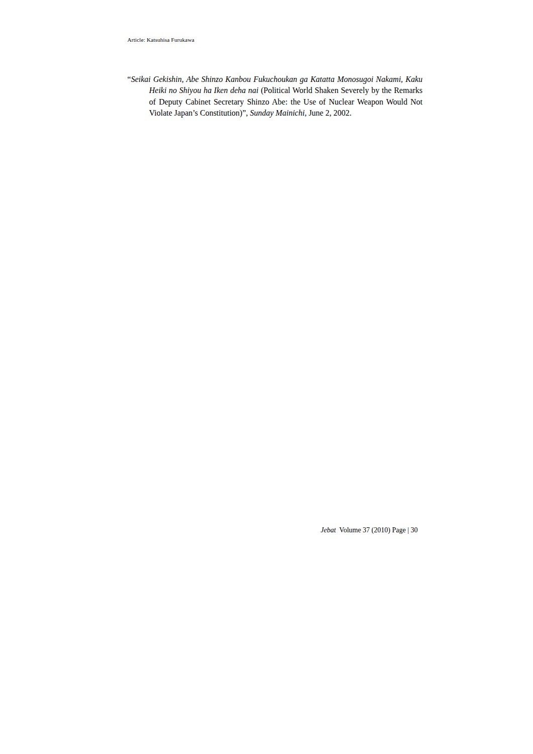Article: Katsuhisa Furukawa
“Seikai Gekishin, Abe Shinzo Kanbou Fukuchoukan ga Katatta Monosugoi Nakami, Kaku Heiki no Shiyou ha Iken deha nai (Political World Shaken Severely by the Remarks of Deputy Cabinet Secretary Shinzo Abe: the Use of Nuclear Weapon Would Not Violate Japan’s Constitution)”, Sunday Mainichi, June 2, 2002.
Jebat Volume 37 (2010) Page | 30